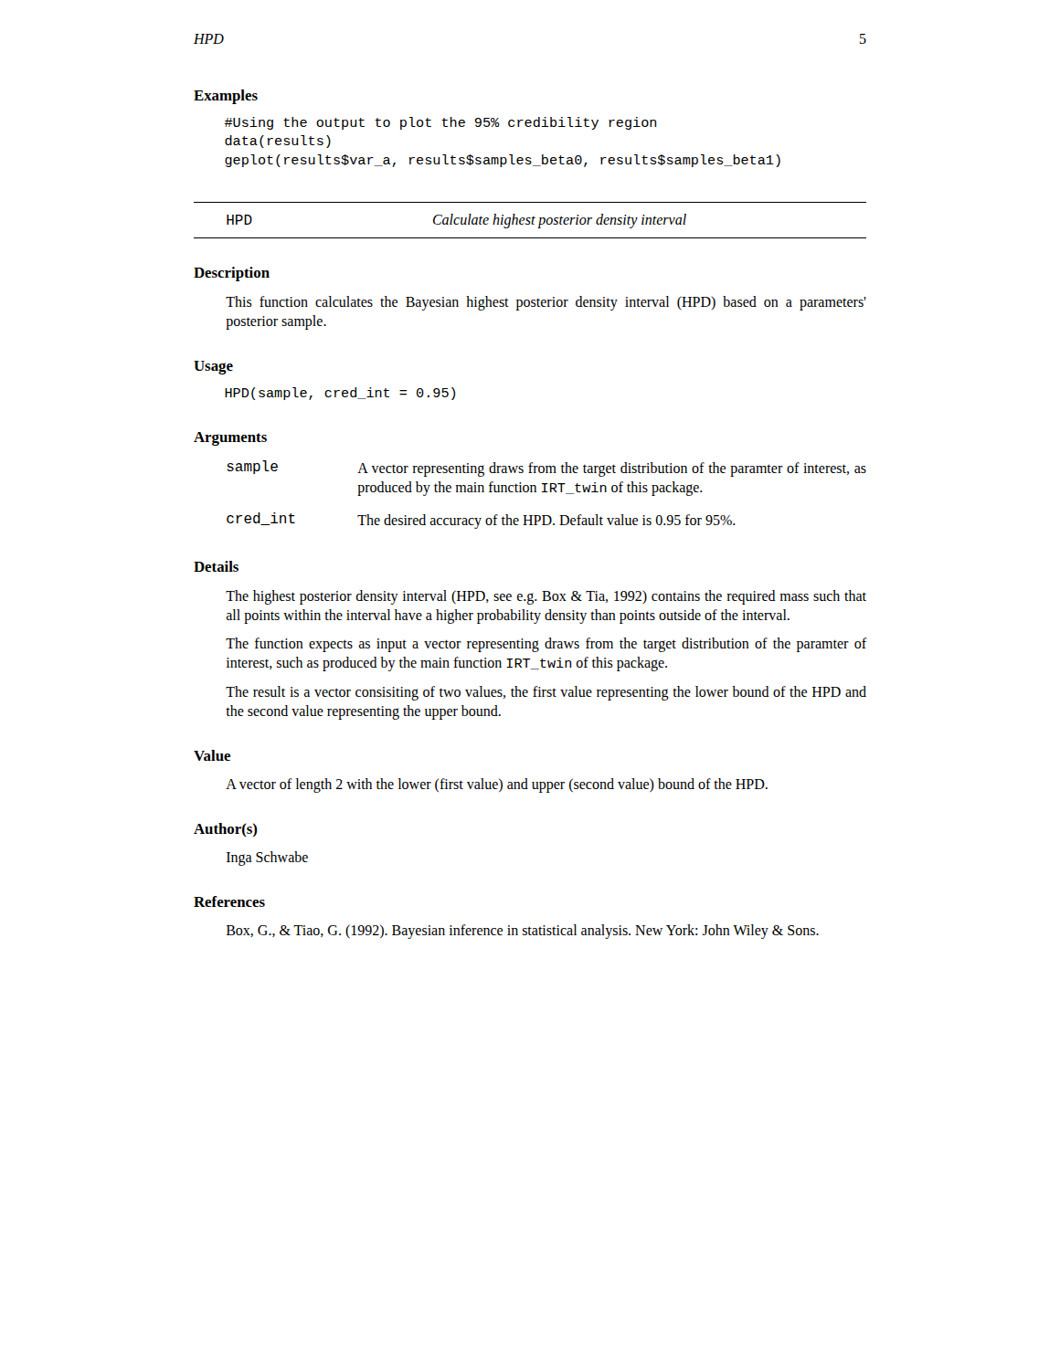HPD 5
Examples
#Using the output to plot the 95% credibility region
data(results)
geplot(results$var_a, results$samples_beta0, results$samples_beta1)
HPD Calculate highest posterior density interval
Description
This function calculates the Bayesian highest posterior density interval (HPD) based on a parameters' posterior sample.
Usage
HPD(sample, cred_int = 0.95)
Arguments
sample
A vector representing draws from the target distribution of the paramter of interest, as produced by the main function IRT_twin of this package.
cred_int
The desired accuracy of the HPD. Default value is 0.95 for 95%.
Details
The highest posterior density interval (HPD, see e.g. Box & Tia, 1992) contains the required mass such that all points within the interval have a higher probability density than points outside of the interval.
The function expects as input a vector representing draws from the target distribution of the paramter of interest, such as produced by the main function IRT_twin of this package.
The result is a vector consisiting of two values, the first value representing the lower bound of the HPD and the second value representing the upper bound.
Value
A vector of length 2 with the lower (first value) and upper (second value) bound of the HPD.
Author(s)
Inga Schwabe
References
Box, G., & Tiao, G. (1992). Bayesian inference in statistical analysis. New York: John Wiley & Sons.